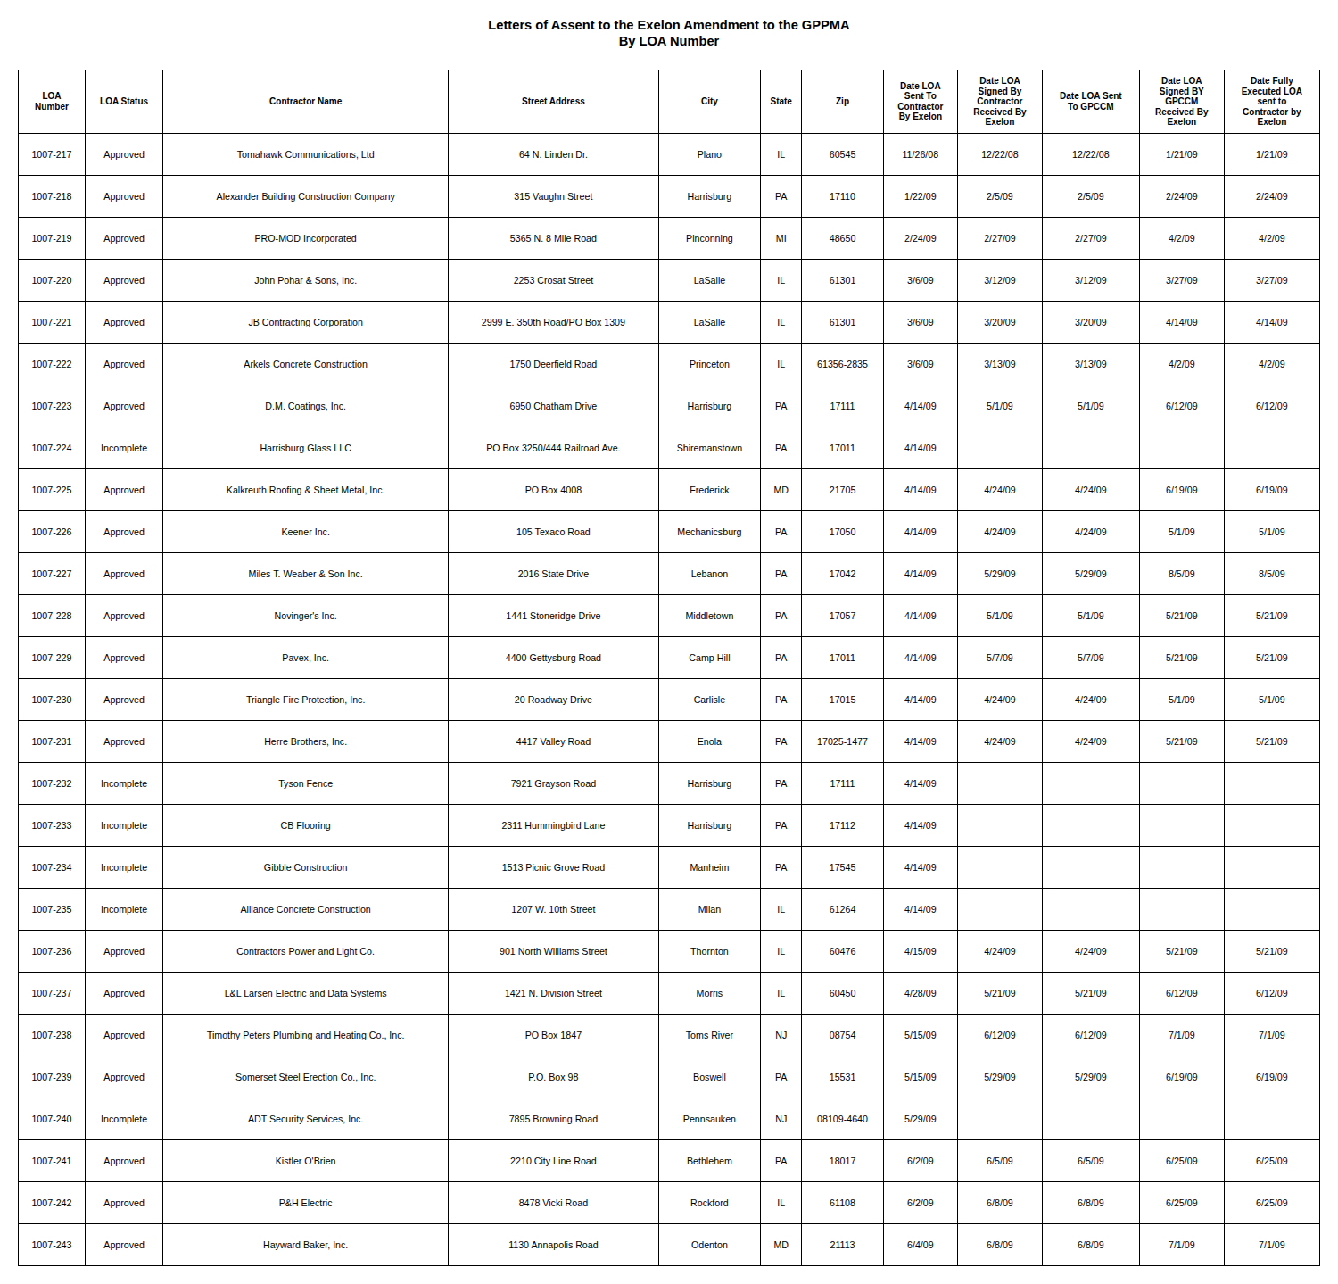Letters of Assent to the Exelon Amendment to the GPPMA
By LOA Number
| LOA Number | LOA Status | Contractor Name | Street Address | City | State | Zip | Date LOA Sent To Contractor By Exelon | Date LOA Signed By Contractor Received By Exelon | Date LOA Sent To GPCCM | Date LOA Signed BY GPCCM Received By Exelon | Date Fully Executed LOA sent to Contractor by Exelon |
| --- | --- | --- | --- | --- | --- | --- | --- | --- | --- | --- | --- |
| 1007-217 | Approved | Tomahawk Communications, Ltd | 64 N. Linden Dr. | Plano | IL | 60545 | 11/26/08 | 12/22/08 | 12/22/08 | 1/21/09 | 1/21/09 |
| 1007-218 | Approved | Alexander Building Construction Company | 315 Vaughn Street | Harrisburg | PA | 17110 | 1/22/09 | 2/5/09 | 2/5/09 | 2/24/09 | 2/24/09 |
| 1007-219 | Approved | PRO-MOD Incorporated | 5365 N. 8 Mile Road | Pinconning | MI | 48650 | 2/24/09 | 2/27/09 | 2/27/09 | 4/2/09 | 4/2/09 |
| 1007-220 | Approved | John Pohar & Sons, Inc. | 2253 Crosat Street | LaSalle | IL | 61301 | 3/6/09 | 3/12/09 | 3/12/09 | 3/27/09 | 3/27/09 |
| 1007-221 | Approved | JB Contracting Corporation | 2999 E. 350th Road/PO Box 1309 | LaSalle | IL | 61301 | 3/6/09 | 3/20/09 | 3/20/09 | 4/14/09 | 4/14/09 |
| 1007-222 | Approved | Arkels Concrete Construction | 1750 Deerfield Road | Princeton | IL | 61356-2835 | 3/6/09 | 3/13/09 | 3/13/09 | 4/2/09 | 4/2/09 |
| 1007-223 | Approved | D.M. Coatings, Inc. | 6950 Chatham Drive | Harrisburg | PA | 17111 | 4/14/09 | 5/1/09 | 5/1/09 | 6/12/09 | 6/12/09 |
| 1007-224 | Incomplete | Harrisburg Glass LLC | PO Box 3250/444 Railroad Ave. | Shiremanstown | PA | 17011 | 4/14/09 | | | | |
| 1007-225 | Approved | Kalkreuth Roofing & Sheet Metal, Inc. | PO Box 4008 | Frederick | MD | 21705 | 4/14/09 | 4/24/09 | 4/24/09 | 6/19/09 | 6/19/09 |
| 1007-226 | Approved | Keener Inc. | 105 Texaco Road | Mechanicsburg | PA | 17050 | 4/14/09 | 4/24/09 | 4/24/09 | 5/1/09 | 5/1/09 |
| 1007-227 | Approved | Miles T. Weaber & Son Inc. | 2016 State Drive | Lebanon | PA | 17042 | 4/14/09 | 5/29/09 | 5/29/09 | 8/5/09 | 8/5/09 |
| 1007-228 | Approved | Novinger's Inc. | 1441 Stoneridge Drive | Middletown | PA | 17057 | 4/14/09 | 5/1/09 | 5/1/09 | 5/21/09 | 5/21/09 |
| 1007-229 | Approved | Pavex, Inc. | 4400 Gettysburg Road | Camp Hill | PA | 17011 | 4/14/09 | 5/7/09 | 5/7/09 | 5/21/09 | 5/21/09 |
| 1007-230 | Approved | Triangle Fire Protection, Inc. | 20 Roadway Drive | Carlisle | PA | 17015 | 4/14/09 | 4/24/09 | 4/24/09 | 5/1/09 | 5/1/09 |
| 1007-231 | Approved | Herre Brothers, Inc. | 4417 Valley Road | Enola | PA | 17025-1477 | 4/14/09 | 4/24/09 | 4/24/09 | 5/21/09 | 5/21/09 |
| 1007-232 | Incomplete | Tyson Fence | 7921 Grayson Road | Harrisburg | PA | 17111 | 4/14/09 | | | | |
| 1007-233 | Incomplete | CB Flooring | 2311 Hummingbird Lane | Harrisburg | PA | 17112 | 4/14/09 | | | | |
| 1007-234 | Incomplete | Gibble Construction | 1513 Picnic Grove Road | Manheim | PA | 17545 | 4/14/09 | | | | |
| 1007-235 | Incomplete | Alliance Concrete Construction | 1207 W. 10th Street | Milan | IL | 61264 | 4/14/09 | | | | |
| 1007-236 | Approved | Contractors Power and Light Co. | 901 North Williams Street | Thornton | IL | 60476 | 4/15/09 | 4/24/09 | 4/24/09 | 5/21/09 | 5/21/09 |
| 1007-237 | Approved | L&L Larsen Electric and Data Systems | 1421 N. Division Street | Morris | IL | 60450 | 4/28/09 | 5/21/09 | 5/21/09 | 6/12/09 | 6/12/09 |
| 1007-238 | Approved | Timothy Peters Plumbing and Heating Co., Inc. | PO Box 1847 | Toms River | NJ | 08754 | 5/15/09 | 6/12/09 | 6/12/09 | 7/1/09 | 7/1/09 |
| 1007-239 | Approved | Somerset Steel Erection Co., Inc. | P.O. Box 98 | Boswell | PA | 15531 | 5/15/09 | 5/29/09 | 5/29/09 | 6/19/09 | 6/19/09 |
| 1007-240 | Incomplete | ADT Security Services, Inc. | 7895 Browning Road | Pennsauken | NJ | 08109-4640 | 5/29/09 | | | | |
| 1007-241 | Approved | Kistler O'Brien | 2210 City Line Road | Bethlehem | PA | 18017 | 6/2/09 | 6/5/09 | 6/5/09 | 6/25/09 | 6/25/09 |
| 1007-242 | Approved | P&H Electric | 8478 Vicki Road | Rockford | IL | 61108 | 6/2/09 | 6/8/09 | 6/8/09 | 6/25/09 | 6/25/09 |
| 1007-243 | Approved | Hayward Baker, Inc. | 1130 Annapolis Road | Odenton | MD | 21113 | 6/4/09 | 6/8/09 | 6/8/09 | 7/1/09 | 7/1/09 |